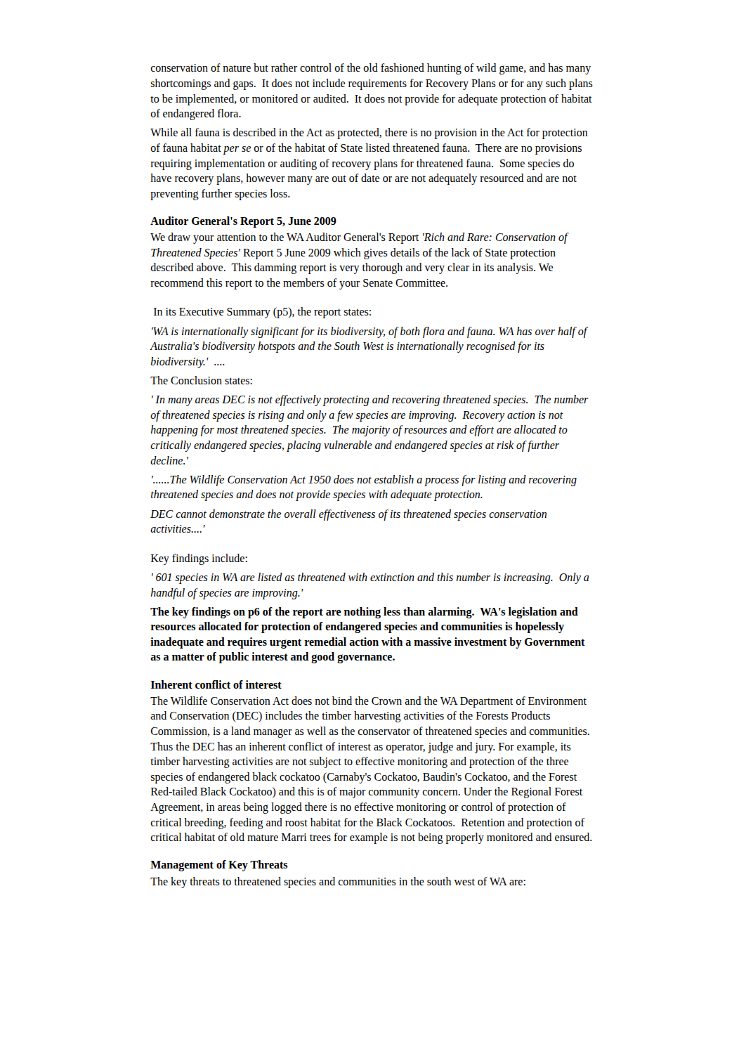conservation of nature but rather control of the old fashioned hunting of wild game, and has many shortcomings and gaps. It does not include requirements for Recovery Plans or for any such plans to be implemented, or monitored or audited. It does not provide for adequate protection of habitat of endangered flora.
While all fauna is described in the Act as protected, there is no provision in the Act for protection of fauna habitat per se or of the habitat of State listed threatened fauna. There are no provisions requiring implementation or auditing of recovery plans for threatened fauna. Some species do have recovery plans, however many are out of date or are not adequately resourced and are not preventing further species loss.
Auditor General's Report 5, June 2009
We draw your attention to the WA Auditor General's Report 'Rich and Rare: Conservation of Threatened Species' Report 5 June 2009 which gives details of the lack of State protection described above. This damming report is very thorough and very clear in its analysis. We recommend this report to the members of your Senate Committee.
In its Executive Summary (p5), the report states:
'WA is internationally significant for its biodiversity, of both flora and fauna. WA has over half of Australia's biodiversity hotspots and the South West is internationally recognised for its biodiversity.' ....
The Conclusion states:
' In many areas DEC is not effectively protecting and recovering threatened species. The number of threatened species is rising and only a few species are improving. Recovery action is not happening for most threatened species. The majority of resources and effort are allocated to critically endangered species, placing vulnerable and endangered species at risk of further decline.'
'......The Wildlife Conservation Act 1950 does not establish a process for listing and recovering threatened species and does not provide species with adequate protection.
DEC cannot demonstrate the overall effectiveness of its threatened species conservation activities....'
Key findings include:
' 601 species in WA are listed as threatened with extinction and this number is increasing. Only a handful of species are improving.'
The key findings on p6 of the report are nothing less than alarming. WA's legislation and resources allocated for protection of endangered species and communities is hopelessly inadequate and requires urgent remedial action with a massive investment by Government as a matter of public interest and good governance.
Inherent conflict of interest
The Wildlife Conservation Act does not bind the Crown and the WA Department of Environment and Conservation (DEC) includes the timber harvesting activities of the Forests Products Commission, is a land manager as well as the conservator of threatened species and communities. Thus the DEC has an inherent conflict of interest as operator, judge and jury. For example, its timber harvesting activities are not subject to effective monitoring and protection of the three species of endangered black cockatoo (Carnaby's Cockatoo, Baudin's Cockatoo, and the Forest Red-tailed Black Cockatoo) and this is of major community concern. Under the Regional Forest Agreement, in areas being logged there is no effective monitoring or control of protection of critical breeding, feeding and roost habitat for the Black Cockatoos. Retention and protection of critical habitat of old mature Marri trees for example is not being properly monitored and ensured.
Management of Key Threats
The key threats to threatened species and communities in the south west of WA are: